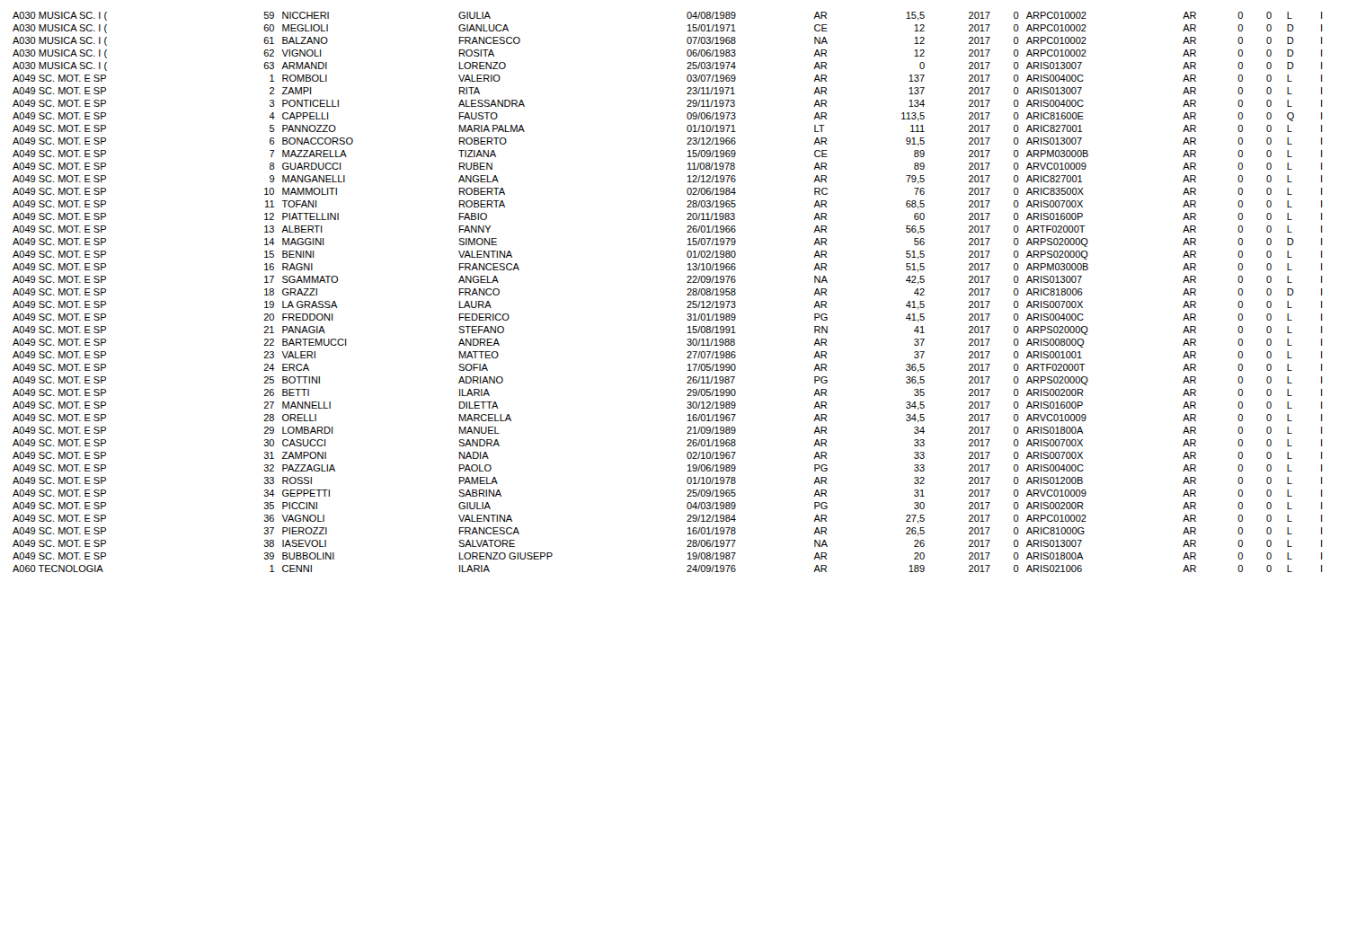| A030 MUSICA SC. I ( | 59 | NICCHERI | GIULIA | 04/08/1989 | AR | 15,5 | 2017 | 0 | ARPC010002 | AR | 0 | 0 | L | I |
| A030 MUSICA SC. I ( | 60 | MEGLIOLI | GIANLUCA | 15/01/1971 | CE | 12 | 2017 | 0 | ARPC010002 | AR | 0 | 0 | D | I |
| A030 MUSICA SC. I ( | 61 | BALZANO | FRANCESCO | 07/03/1968 | NA | 12 | 2017 | 0 | ARPC010002 | AR | 0 | 0 | D | I |
| A030 MUSICA SC. I ( | 62 | VIGNOLI | ROSITA | 06/06/1983 | AR | 12 | 2017 | 0 | ARPC010002 | AR | 0 | 0 | D | I |
| A030 MUSICA SC. I ( | 63 | ARMANDI | LORENZO | 25/03/1974 | AR | 0 | 2017 | 0 | ARIS013007 | AR | 0 | 0 | D | I |
| A049 SC. MOT. E SP | 1 | ROMBOLI | VALERIO | 03/07/1969 | AR | 137 | 2017 | 0 | ARIS00400C | AR | 0 | 0 | L | I |
| A049 SC. MOT. E SP | 2 | ZAMPI | RITA | 23/11/1971 | AR | 137 | 2017 | 0 | ARIS013007 | AR | 0 | 0 | L | I |
| A049 SC. MOT. E SP | 3 | PONTICELLI | ALESSANDRA | 29/11/1973 | AR | 134 | 2017 | 0 | ARIS00400C | AR | 0 | 0 | L | I |
| A049 SC. MOT. E SP | 4 | CAPPELLI | FAUSTO | 09/06/1973 | AR | 113,5 | 2017 | 0 | ARIC81600E | AR | 0 | 0 | Q | I |
| A049 SC. MOT. E SP | 5 | PANNOZZO | MARIA PALMA | 01/10/1971 | LT | 111 | 2017 | 0 | ARIC827001 | AR | 0 | 0 | L | I |
| A049 SC. MOT. E SP | 6 | BONACCORSO | ROBERTO | 23/12/1966 | AR | 91,5 | 2017 | 0 | ARIS013007 | AR | 0 | 0 | L | I |
| A049 SC. MOT. E SP | 7 | MAZZARELLA | TIZIANA | 15/09/1969 | CE | 89 | 2017 | 0 | ARPM03000B | AR | 0 | 0 | L | I |
| A049 SC. MOT. E SP | 8 | GUARDUCCI | RUBEN | 11/08/1978 | AR | 89 | 2017 | 0 | ARVC010009 | AR | 0 | 0 | L | I |
| A049 SC. MOT. E SP | 9 | MANGANELLI | ANGELA | 12/12/1976 | AR | 79,5 | 2017 | 0 | ARIC827001 | AR | 0 | 0 | L | I |
| A049 SC. MOT. E SP | 10 | MAMMOLITI | ROBERTA | 02/06/1984 | RC | 76 | 2017 | 0 | ARIC83500X | AR | 0 | 0 | L | I |
| A049 SC. MOT. E SP | 11 | TOFANI | ROBERTA | 28/03/1965 | AR | 68,5 | 2017 | 0 | ARIS00700X | AR | 0 | 0 | L | I |
| A049 SC. MOT. E SP | 12 | PIATTELLINI | FABIO | 20/11/1983 | AR | 60 | 2017 | 0 | ARIS01600P | AR | 0 | 0 | L | I |
| A049 SC. MOT. E SP | 13 | ALBERTI | FANNY | 26/01/1966 | AR | 56,5 | 2017 | 0 | ARTF02000T | AR | 0 | 0 | L | I |
| A049 SC. MOT. E SP | 14 | MAGGINI | SIMONE | 15/07/1979 | AR | 56 | 2017 | 0 | ARPS02000Q | AR | 0 | 0 | D | I |
| A049 SC. MOT. E SP | 15 | BENINI | VALENTINA | 01/02/1980 | AR | 51,5 | 2017 | 0 | ARPS02000Q | AR | 0 | 0 | L | I |
| A049 SC. MOT. E SP | 16 | RAGNI | FRANCESCA | 13/10/1966 | AR | 51,5 | 2017 | 0 | ARPM03000B | AR | 0 | 0 | L | I |
| A049 SC. MOT. E SP | 17 | SGAMMATO | ANGELA | 22/09/1976 | NA | 42,5 | 2017 | 0 | ARIS013007 | AR | 0 | 0 | L | I |
| A049 SC. MOT. E SP | 18 | GRAZZI | FRANCO | 28/08/1958 | AR | 42 | 2017 | 0 | ARIC818006 | AR | 0 | 0 | D | I |
| A049 SC. MOT. E SP | 19 | LA GRASSA | LAURA | 25/12/1973 | AR | 41,5 | 2017 | 0 | ARIS00700X | AR | 0 | 0 | L | I |
| A049 SC. MOT. E SP | 20 | FREDDONI | FEDERICO | 31/01/1989 | PG | 41,5 | 2017 | 0 | ARIS00400C | AR | 0 | 0 | L | I |
| A049 SC. MOT. E SP | 21 | PANAGIA | STEFANO | 15/08/1991 | RN | 41 | 2017 | 0 | ARPS02000Q | AR | 0 | 0 | L | I |
| A049 SC. MOT. E SP | 22 | BARTEMUCCI | ANDREA | 30/11/1988 | AR | 37 | 2017 | 0 | ARIS00800Q | AR | 0 | 0 | L | I |
| A049 SC. MOT. E SP | 23 | VALERI | MATTEO | 27/07/1986 | AR | 37 | 2017 | 0 | ARIS001001 | AR | 0 | 0 | L | I |
| A049 SC. MOT. E SP | 24 | ERCA | SOFIA | 17/05/1990 | AR | 36,5 | 2017 | 0 | ARTF02000T | AR | 0 | 0 | L | I |
| A049 SC. MOT. E SP | 25 | BOTTINI | ADRIANO | 26/11/1987 | PG | 36,5 | 2017 | 0 | ARPS02000Q | AR | 0 | 0 | L | I |
| A049 SC. MOT. E SP | 26 | BETTI | ILARIA | 29/05/1990 | AR | 35 | 2017 | 0 | ARIS00200R | AR | 0 | 0 | L | I |
| A049 SC. MOT. E SP | 27 | MANNELLI | DILETTA | 30/12/1989 | AR | 34,5 | 2017 | 0 | ARIS01600P | AR | 0 | 0 | L | I |
| A049 SC. MOT. E SP | 28 | ORELLI | MARCELLA | 16/01/1967 | AR | 34,5 | 2017 | 0 | ARVC010009 | AR | 0 | 0 | L | I |
| A049 SC. MOT. E SP | 29 | LOMBARDI | MANUEL | 21/09/1989 | AR | 34 | 2017 | 0 | ARIS01800A | AR | 0 | 0 | L | I |
| A049 SC. MOT. E SP | 30 | CASUCCI | SANDRA | 26/01/1968 | AR | 33 | 2017 | 0 | ARIS00700X | AR | 0 | 0 | L | I |
| A049 SC. MOT. E SP | 31 | ZAMPONI | NADIA | 02/10/1967 | AR | 33 | 2017 | 0 | ARIS00700X | AR | 0 | 0 | L | I |
| A049 SC. MOT. E SP | 32 | PAZZAGLIA | PAOLO | 19/06/1989 | PG | 33 | 2017 | 0 | ARIS00400C | AR | 0 | 0 | L | I |
| A049 SC. MOT. E SP | 33 | ROSSI | PAMELA | 01/10/1978 | AR | 32 | 2017 | 0 | ARIS01200B | AR | 0 | 0 | L | I |
| A049 SC. MOT. E SP | 34 | GEPPETTI | SABRINA | 25/09/1965 | AR | 31 | 2017 | 0 | ARVC010009 | AR | 0 | 0 | L | I |
| A049 SC. MOT. E SP | 35 | PICCINI | GIULIA | 04/03/1989 | PG | 30 | 2017 | 0 | ARIS00200R | AR | 0 | 0 | L | I |
| A049 SC. MOT. E SP | 36 | VAGNOLI | VALENTINA | 29/12/1984 | AR | 27,5 | 2017 | 0 | ARPC010002 | AR | 0 | 0 | L | I |
| A049 SC. MOT. E SP | 37 | PIEROZZI | FRANCESCA | 16/01/1978 | AR | 26,5 | 2017 | 0 | ARIC81000G | AR | 0 | 0 | L | I |
| A049 SC. MOT. E SP | 38 | IASEVOLI | SALVATORE | 28/06/1977 | NA | 26 | 2017 | 0 | ARIS013007 | AR | 0 | 0 | L | I |
| A049 SC. MOT. E SP | 39 | BUBBOLINI | LORENZO GIUSEPP | 19/08/1987 | AR | 20 | 2017 | 0 | ARIS01800A | AR | 0 | 0 | L | I |
| A060 TECNOLOGIA | 1 | CENNI | ILARIA | 24/09/1976 | AR | 189 | 2017 | 0 | ARIS021006 | AR | 0 | 0 | L | I |